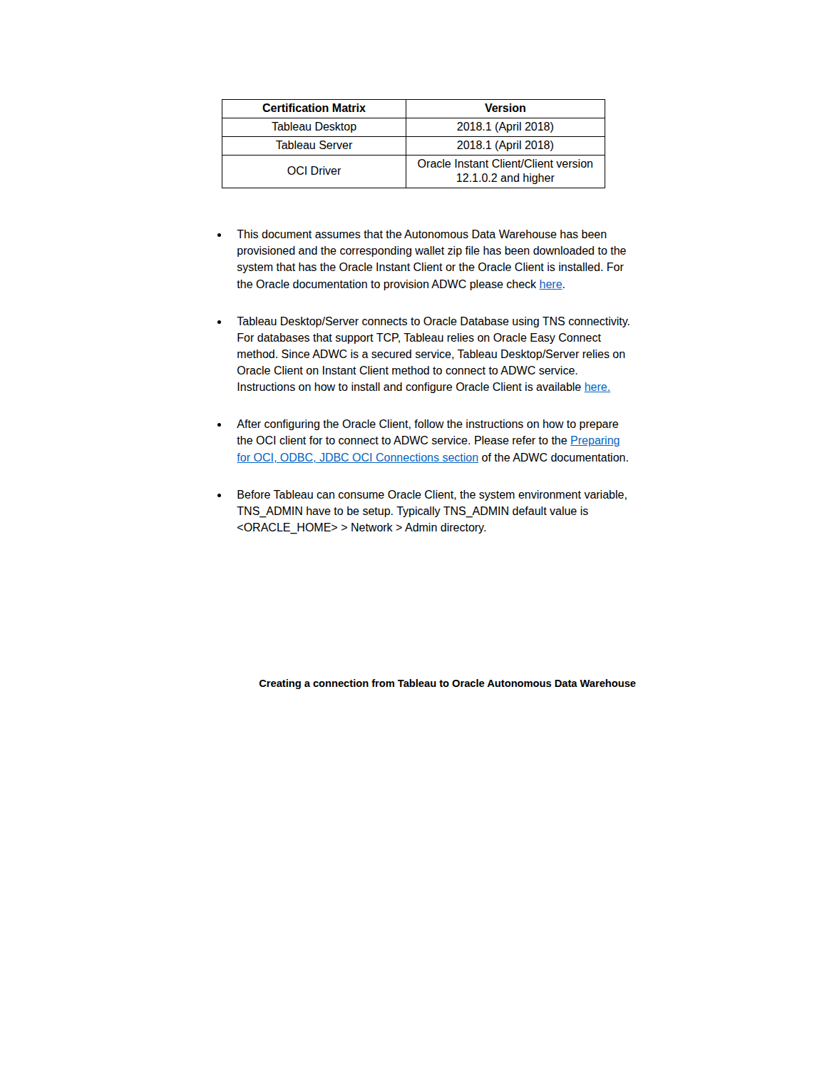| Certification Matrix | Version |
| --- | --- |
| Tableau Desktop | 2018.1 (April 2018) |
| Tableau Server | 2018.1 (April 2018) |
| OCI Driver | Oracle Instant Client/Client version 12.1.0.2 and higher |
This document assumes that the Autonomous Data Warehouse has been provisioned and the corresponding wallet zip file has been downloaded to the system that has the Oracle Instant Client or the Oracle Client is installed. For the Oracle documentation to provision ADWC please check here.
Tableau Desktop/Server connects to Oracle Database using TNS connectivity. For databases that support TCP, Tableau relies on Oracle Easy Connect method. Since ADWC is a secured service, Tableau Desktop/Server relies on Oracle Client on Instant Client method to connect to ADWC service. Instructions on how to install and configure Oracle Client is available here.
After configuring the Oracle Client, follow the instructions on how to prepare the OCI client for to connect to ADWC service. Please refer to the Preparing for OCI, ODBC, JDBC OCI Connections section of the ADWC documentation.
Before Tableau can consume Oracle Client, the system environment variable, TNS_ADMIN have to be setup. Typically TNS_ADMIN default value is <ORACLE_HOME> > Network > Admin directory.
Creating a connection from Tableau to Oracle Autonomous Data Warehouse